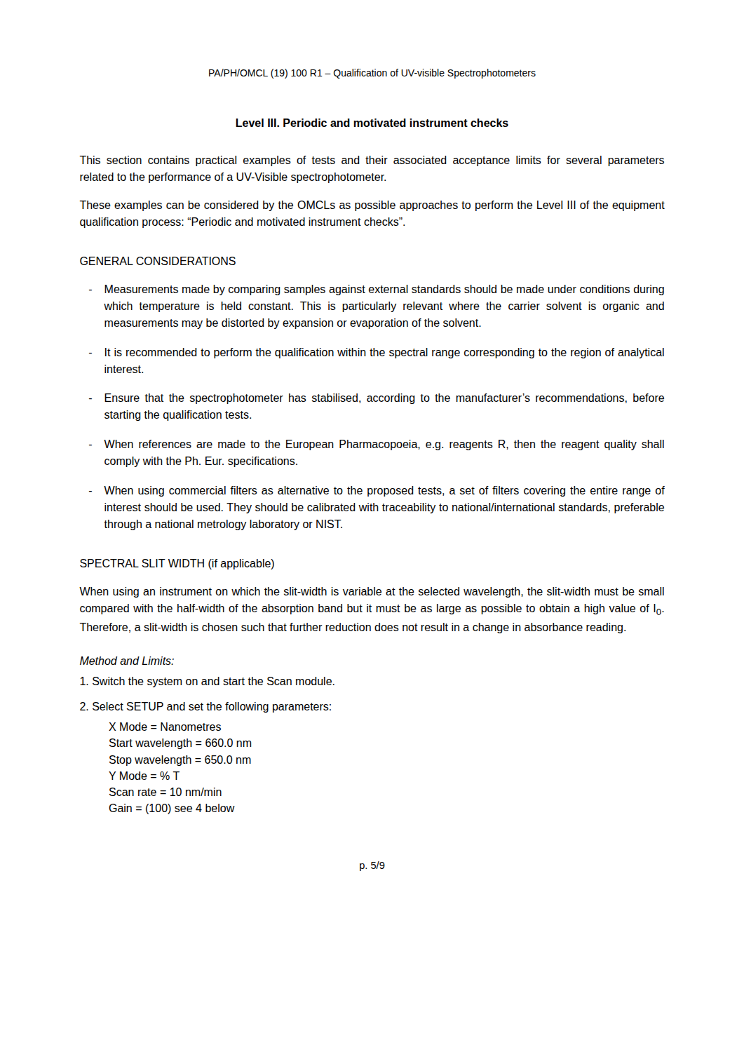PA/PH/OMCL (19) 100 R1 – Qualification of UV-visible Spectrophotometers
Level III. Periodic and motivated instrument checks
This section contains practical examples of tests and their associated acceptance limits for several parameters related to the performance of a UV-Visible spectrophotometer.
These examples can be considered by the OMCLs as possible approaches to perform the Level III of the equipment qualification process: “Periodic and motivated instrument checks”.
GENERAL CONSIDERATIONS
Measurements made by comparing samples against external standards should be made under conditions during which temperature is held constant. This is particularly relevant where the carrier solvent is organic and measurements may be distorted by expansion or evaporation of the solvent.
It is recommended to perform the qualification within the spectral range corresponding to the region of analytical interest.
Ensure that the spectrophotometer has stabilised, according to the manufacturer’s recommendations, before starting the qualification tests.
When references are made to the European Pharmacopoeia, e.g. reagents R, then the reagent quality shall comply with the Ph. Eur. specifications.
When using commercial filters as alternative to the proposed tests, a set of filters covering the entire range of interest should be used. They should be calibrated with traceability to national/international standards, preferable through a national metrology laboratory or NIST.
SPECTRAL SLIT WIDTH (if applicable)
When using an instrument on which the slit-width is variable at the selected wavelength, the slit-width must be small compared with the half-width of the absorption band but it must be as large as possible to obtain a high value of I0. Therefore, a slit-width is chosen such that further reduction does not result in a change in absorbance reading.
Method and Limits:
1. Switch the system on and start the Scan module.
2. Select SETUP and set the following parameters:
X Mode = Nanometres
Start wavelength = 660.0 nm
Stop wavelength = 650.0 nm
Y Mode = % T
Scan rate = 10 nm/min
Gain = (100) see 4 below
p. 5/9